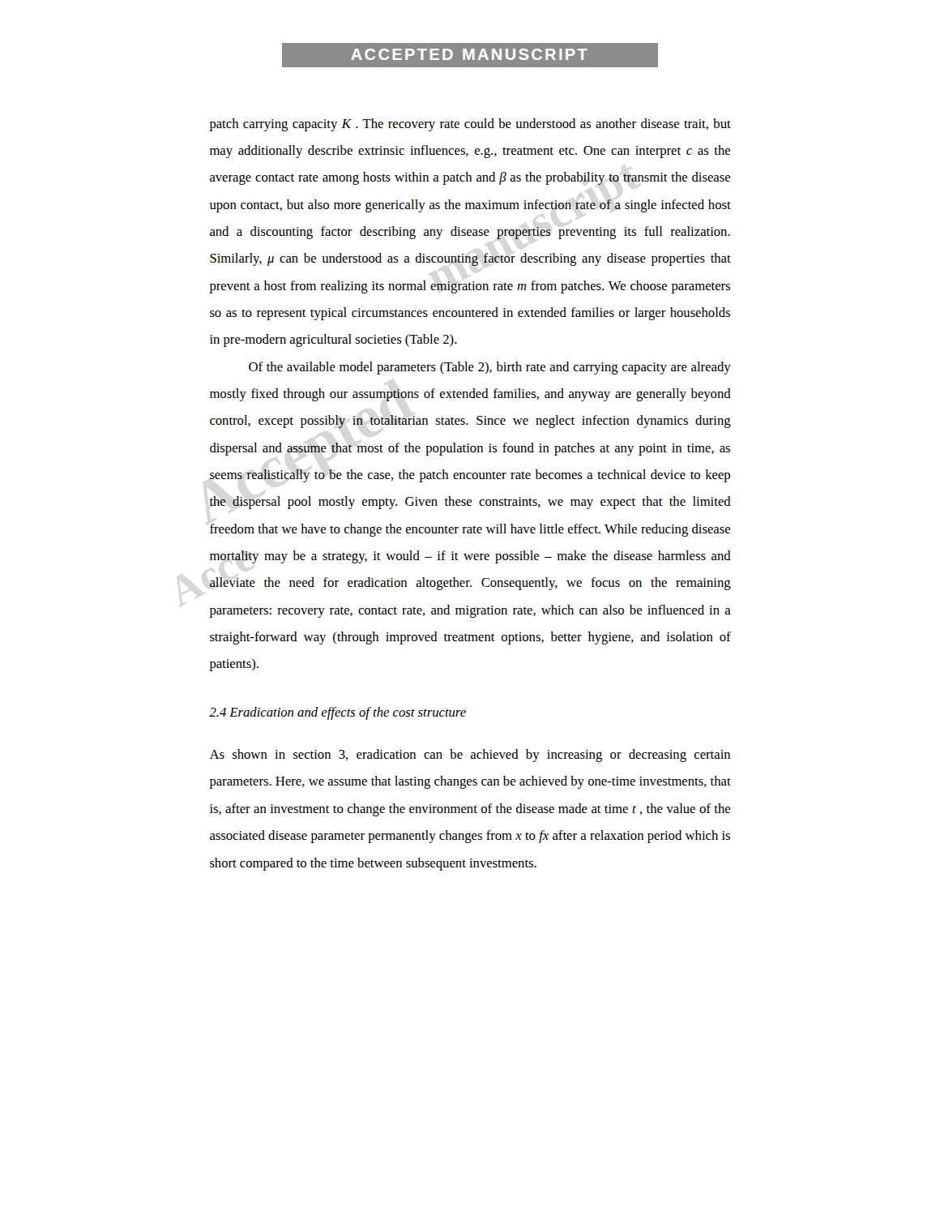ACCEPTED MANUSCRIPT
manuscript
Accepted
Acce
patch carrying capacity K . The recovery rate could be understood as another disease trait, but may additionally describe extrinsic influences, e.g., treatment etc. One can interpret c as the average contact rate among hosts within a patch and β as the probability to transmit the disease upon contact, but also more generically as the maximum infection rate of a single infected host and a discounting factor describing any disease properties preventing its full realization. Similarly, μ can be understood as a discounting factor describing any disease properties that prevent a host from realizing its normal emigration rate m from patches. We choose parameters so as to represent typical circumstances encountered in extended families or larger households in pre-modern agricultural societies (Table 2).
Of the available model parameters (Table 2), birth rate and carrying capacity are already mostly fixed through our assumptions of extended families, and anyway are generally beyond control, except possibly in totalitarian states. Since we neglect infection dynamics during dispersal and assume that most of the population is found in patches at any point in time, as seems realistically to be the case, the patch encounter rate becomes a technical device to keep the dispersal pool mostly empty. Given these constraints, we may expect that the limited freedom that we have to change the encounter rate will have little effect. While reducing disease mortality may be a strategy, it would – if it were possible – make the disease harmless and alleviate the need for eradication altogether. Consequently, we focus on the remaining parameters: recovery rate, contact rate, and migration rate, which can also be influenced in a straight-forward way (through improved treatment options, better hygiene, and isolation of patients).
2.4 Eradication and effects of the cost structure
As shown in section 3, eradication can be achieved by increasing or decreasing certain parameters. Here, we assume that lasting changes can be achieved by one-time investments, that is, after an investment to change the environment of the disease made at time t , the value of the associated disease parameter permanently changes from x to fx after a relaxation period which is short compared to the time between subsequent investments.